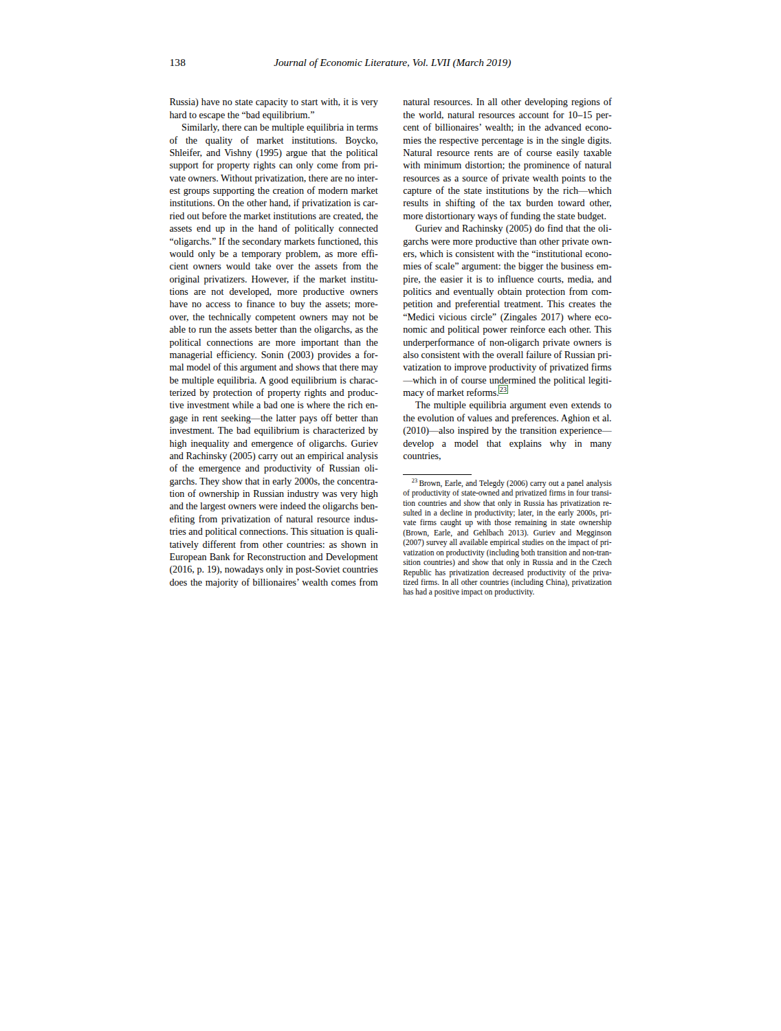138 Journal of Economic Literature, Vol. LVII (March 2019)
Russia) have no state capacity to start with, it is very hard to escape the “bad equilibrium.”
Similarly, there can be multiple equilibria in terms of the quality of market institutions. Boycko, Shleifer, and Vishny (1995) argue that the political support for property rights can only come from private owners. Without privatization, there are no interest groups supporting the creation of modern market institutions. On the other hand, if privatization is carried out before the market institutions are created, the assets end up in the hand of politically connected “oligarchs.” If the secondary markets functioned, this would only be a temporary problem, as more efficient owners would take over the assets from the original privatizers. However, if the market institutions are not developed, more productive owners have no access to finance to buy the assets; moreover, the technically competent owners may not be able to run the assets better than the oligarchs, as the political connections are more important than the managerial efficiency. Sonin (2003) provides a formal model of this argument and shows that there may be multiple equilibria. A good equilibrium is characterized by protection of property rights and productive investment while a bad one is where the rich engage in rent seeking—the latter pays off better than investment. The bad equilibrium is characterized by high inequality and emergence of oligarchs. Guriev and Rachinsky (2005) carry out an empirical analysis of the emergence and productivity of Russian oligarchs. They show that in early 2000s, the concentration of ownership in Russian industry was very high and the largest owners were indeed the oligarchs benefiting from privatization of natural resource industries and political connections. This situation is qualitatively different from other countries: as shown in European Bank for Reconstruction and Development (2016, p. 19), nowadays only in post-Soviet countries does the majority of billionaires’ wealth comes from natural resources. In all other developing regions of the world, natural resources account for 10–15 percent of billionaires’ wealth; in the advanced economies the respective percentage is in the single digits. Natural resource rents are of course easily taxable with minimum distortion; the prominence of natural resources as a source of private wealth points to the capture of the state institutions by the rich—which results in shifting of the tax burden toward other, more distortionary ways of funding the state budget.
Guriev and Rachinsky (2005) do find that the oligarchs were more productive than other private owners, which is consistent with the “institutional economies of scale” argument: the bigger the business empire, the easier it is to influence courts, media, and politics and eventually obtain protection from competition and preferential treatment. This creates the “Medici vicious circle” (Zingales 2017) where economic and political power reinforce each other. This underperformance of non-oligarch private owners is also consistent with the overall failure of Russian privatization to improve productivity of privatized firms—which in of course undermined the political legitimacy of market reforms.23
The multiple equilibria argument even extends to the evolution of values and preferences. Aghion et al. (2010)—also inspired by the transition experience—develop a model that explains why in many countries,
23 Brown, Earle, and Telegdy (2006) carry out a panel analysis of productivity of state-owned and privatized firms in four transition countries and show that only in Russia has privatization resulted in a decline in productivity; later, in the early 2000s, private firms caught up with those remaining in state ownership (Brown, Earle, and Gehlbach 2013). Guriev and Megginson (2007) survey all available empirical studies on the impact of privatization on productivity (including both transition and non-transition countries) and show that only in Russia and in the Czech Republic has privatization decreased productivity of the privatized firms. In all other countries (including China), privatization has had a positive impact on productivity.